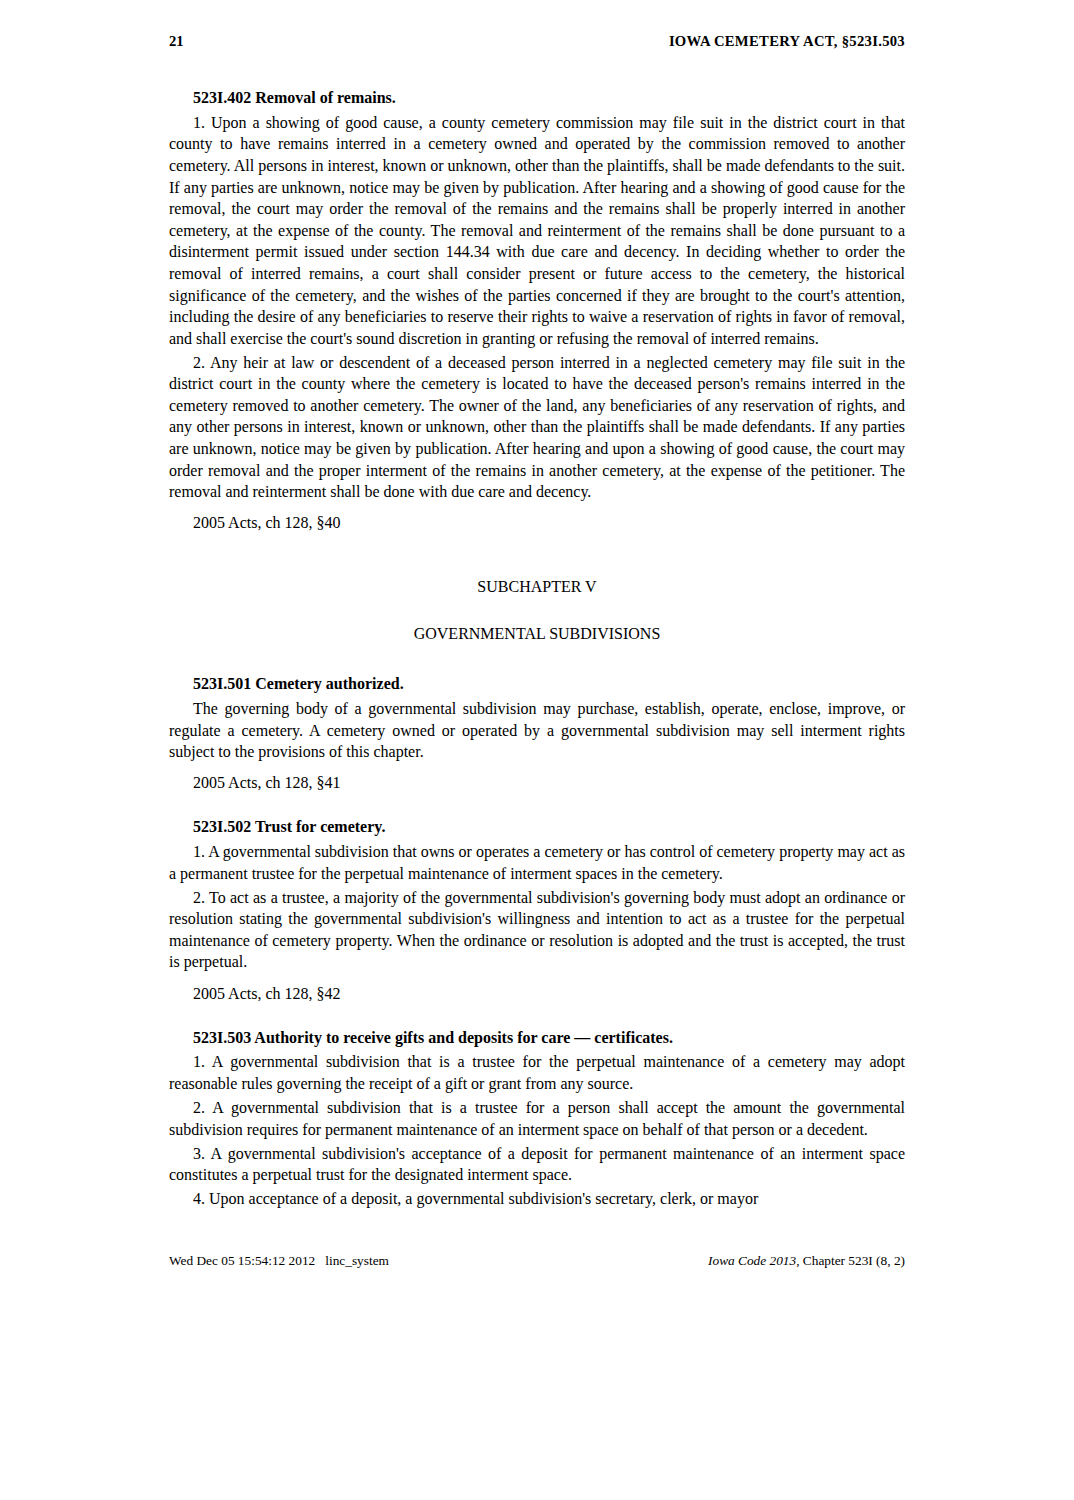21 IOWA CEMETERY ACT, §523I.503
523I.402 Removal of remains.
1. Upon a showing of good cause, a county cemetery commission may file suit in the district court in that county to have remains interred in a cemetery owned and operated by the commission removed to another cemetery. All persons in interest, known or unknown, other than the plaintiffs, shall be made defendants to the suit. If any parties are unknown, notice may be given by publication. After hearing and a showing of good cause for the removal, the court may order the removal of the remains and the remains shall be properly interred in another cemetery, at the expense of the county. The removal and reinterment of the remains shall be done pursuant to a disinterment permit issued under section 144.34 with due care and decency. In deciding whether to order the removal of interred remains, a court shall consider present or future access to the cemetery, the historical significance of the cemetery, and the wishes of the parties concerned if they are brought to the court's attention, including the desire of any beneficiaries to reserve their rights to waive a reservation of rights in favor of removal, and shall exercise the court's sound discretion in granting or refusing the removal of interred remains.
2. Any heir at law or descendent of a deceased person interred in a neglected cemetery may file suit in the district court in the county where the cemetery is located to have the deceased person's remains interred in the cemetery removed to another cemetery. The owner of the land, any beneficiaries of any reservation of rights, and any other persons in interest, known or unknown, other than the plaintiffs shall be made defendants. If any parties are unknown, notice may be given by publication. After hearing and upon a showing of good cause, the court may order removal and the proper interment of the remains in another cemetery, at the expense of the petitioner. The removal and reinterment shall be done with due care and decency.
2005 Acts, ch 128, §40
SUBCHAPTER V
GOVERNMENTAL SUBDIVISIONS
523I.501 Cemetery authorized.
The governing body of a governmental subdivision may purchase, establish, operate, enclose, improve, or regulate a cemetery. A cemetery owned or operated by a governmental subdivision may sell interment rights subject to the provisions of this chapter.
2005 Acts, ch 128, §41
523I.502 Trust for cemetery.
1. A governmental subdivision that owns or operates a cemetery or has control of cemetery property may act as a permanent trustee for the perpetual maintenance of interment spaces in the cemetery.
2. To act as a trustee, a majority of the governmental subdivision's governing body must adopt an ordinance or resolution stating the governmental subdivision's willingness and intention to act as a trustee for the perpetual maintenance of cemetery property. When the ordinance or resolution is adopted and the trust is accepted, the trust is perpetual.
2005 Acts, ch 128, §42
523I.503 Authority to receive gifts and deposits for care — certificates.
1. A governmental subdivision that is a trustee for the perpetual maintenance of a cemetery may adopt reasonable rules governing the receipt of a gift or grant from any source.
2. A governmental subdivision that is a trustee for a person shall accept the amount the governmental subdivision requires for permanent maintenance of an interment space on behalf of that person or a decedent.
3. A governmental subdivision's acceptance of a deposit for permanent maintenance of an interment space constitutes a perpetual trust for the designated interment space.
4. Upon acceptance of a deposit, a governmental subdivision's secretary, clerk, or mayor
Wed Dec 05 15:54:12 2012 linc_system Iowa Code 2013, Chapter 523I (8, 2)